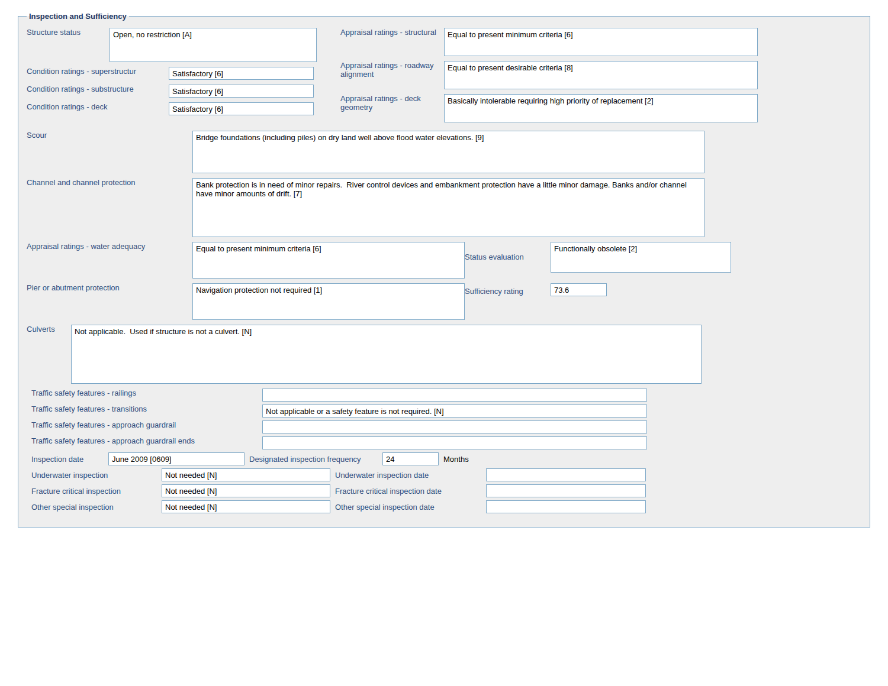Inspection and Sufficiency
Structure status
Open, no restriction [A]
Condition ratings - superstructur
Satisfactory [6]
Condition ratings - substructure
Satisfactory [6]
Condition ratings - deck
Satisfactory [6]
Appraisal ratings - structural
Equal to present minimum criteria [6]
Appraisal ratings - roadway alignment
Equal to present desirable criteria [8]
Appraisal ratings - deck geometry
Basically intolerable requiring high priority of replacement [2]
Scour
Bridge foundations (including piles) on dry land well above flood water elevations. [9]
Channel and channel protection
Bank protection is in need of minor repairs. River control devices and embankment protection have a little minor damage. Banks and/or channel have minor amounts of drift. [7]
Appraisal ratings - water adequacy
Equal to present minimum criteria [6]
Status evaluation
Functionally obsolete [2]
Pier or abutment protection
Navigation protection not required [1]
Sufficiency rating
73.6
Culverts
Not applicable. Used if structure is not a culvert. [N]
Traffic safety features - railings
Traffic safety features - transitions
Not applicable or a safety feature is not required. [N]
Traffic safety features - approach guardrail
Traffic safety features - approach guardrail ends
Inspection date
June 2009 [0609]
Designated inspection frequency
24
Months
Underwater inspection
Not needed [N]
Underwater inspection date
Fracture critical inspection
Not needed [N]
Fracture critical inspection date
Other special inspection
Not needed [N]
Other special inspection date